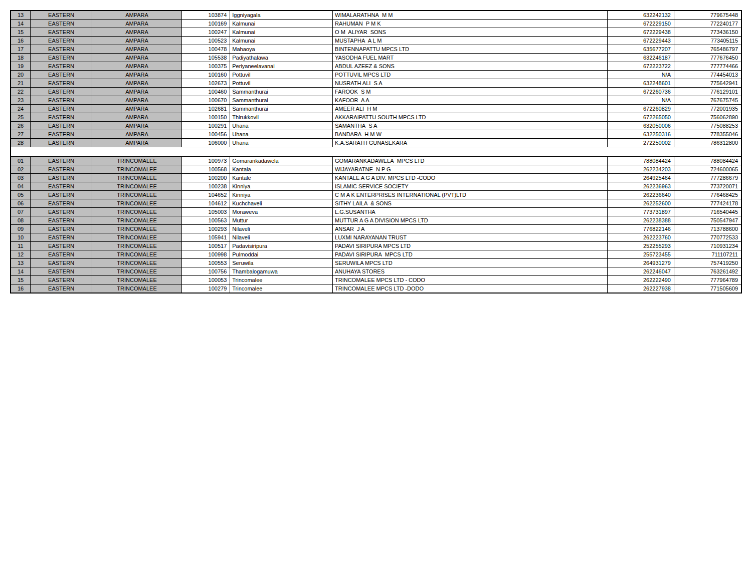| 13 | EASTERN | AMPARA | 103874 | Iggniyagala | WIMALARATHNA M M | 632242132 | 779675448 |
| 14 | EASTERN | AMPARA | 100169 | Kalmunai | RAHUMAN P M K | 672229150 | 772240177 |
| 15 | EASTERN | AMPARA | 100247 | Kalmunai | O M ALIYAR SONS | 672229438 | 773436150 |
| 16 | EASTERN | AMPARA | 100523 | Kalmunai | MUSTAPHA A L M | 672229443 | 773405115 |
| 17 | EASTERN | AMPARA | 100478 | Mahaoya | BINTENNAPATTU MPCS LTD | 635677207 | 765486797 |
| 18 | EASTERN | AMPARA | 105538 | Padiyathalawa | YASODHA FUEL MART | 632246187 | 777676450 |
| 19 | EASTERN | AMPARA | 100375 | Periyaneelavanai | ABDUL AZEEZ & SONS | 672223722 | 777774466 |
| 20 | EASTERN | AMPARA | 100160 | Pottuvil | POTTUVIL MPCS LTD | N/A | 774454013 |
| 21 | EASTERN | AMPARA | 102673 | Pottuvil | NUSRATH ALI S A | 632248601 | 775642941 |
| 22 | EASTERN | AMPARA | 100460 | Sammanthurai | FAROOK S M | 672260736 | 776129101 |
| 23 | EASTERN | AMPARA | 100670 | Sammanthurai | KAFOOR A A | N/A | 767675745 |
| 24 | EASTERN | AMPARA | 102681 | Sammanthurai | AMEER ALI H M | 672260829 | 772001935 |
| 25 | EASTERN | AMPARA | 100150 | Thirukkovil | AKKARAIPATTU SOUTH MPCS LTD | 672265050 | 756062890 |
| 26 | EASTERN | AMPARA | 100291 | Uhana | SAMANTHA S A | 632050006 | 775088253 |
| 27 | EASTERN | AMPARA | 100456 | Uhana | BANDARA H M W | 632250316 | 778355046 |
| 28 | EASTERN | AMPARA | 106000 | Uhana | K.A.SARATH GUNASEKARA | 272250002 | 786312800 |
| 01 | EASTERN | TRINCOMALEE | 100973 | Gomarankadawela | GOMARANKADAWELA MPCS LTD | 788084424 | 788084424 |
| 02 | EASTERN | TRINCOMALEE | 100568 | Kantala | WIJAYARATNE N P G | 262234203 | 724600065 |
| 03 | EASTERN | TRINCOMALEE | 100200 | Kantale | KANTALE A G A DIV. MPCS LTD -CODO | 264925464 | 777286679 |
| 04 | EASTERN | TRINCOMALEE | 100238 | Kinniya | ISLAMIC SERVICE SOCIETY | 262236963 | 773720071 |
| 05 | EASTERN | TRINCOMALEE | 104652 | Kinniya | C M A K ENTERPRISES INTERNATIONAL (PVT)LTD | 262236640 | 776468425 |
| 06 | EASTERN | TRINCOMALEE | 104612 | Kuchchaveli | SITHY LAILA & SONS | 262252600 | 777424178 |
| 07 | EASTERN | TRINCOMALEE | 105003 | Moraweva | L.G.SUSANTHA | 773731897 | 716540445 |
| 08 | EASTERN | TRINCOMALEE | 100563 | Muttur | MUTTUR A G A DIVISION MPCS LTD | 262238388 | 750547947 |
| 09 | EASTERN | TRINCOMALEE | 100293 | Nilaveli | ANSAR J A | 776822146 | 713788600 |
| 10 | EASTERN | TRINCOMALEE | 105941 | Nilaveli | LUXMI NARAYANAN TRUST | 262223760 | 770772533 |
| 11 | EASTERN | TRINCOMALEE | 100517 | Padavisiripura | PADAVI SIRIPURA MPCS LTD | 252255293 | 710931234 |
| 12 | EASTERN | TRINCOMALEE | 100998 | Pulmoddai | PADAVI SIRIPURA MPCS LTD | 255723455 | 711107211 |
| 13 | EASTERN | TRINCOMALEE | 100553 | Seruwila | SERUWILA MPCS LTD | 264931279 | 757419250 |
| 14 | EASTERN | TRINCOMALEE | 100756 | Thambalogamuwa | ANUHAYA STORES | 262246047 | 763261492 |
| 15 | EASTERN | TRINCOMALEE | 100053 | Trincomalee | TRINCOMALEE MPCS LTD - CODO | 262222490 | 777964789 |
| 16 | EASTERN | TRINCOMALEE | 100279 | Trincomalee | TRINCOMALEE MPCS LTD -DODO | 262227938 | 771505609 |